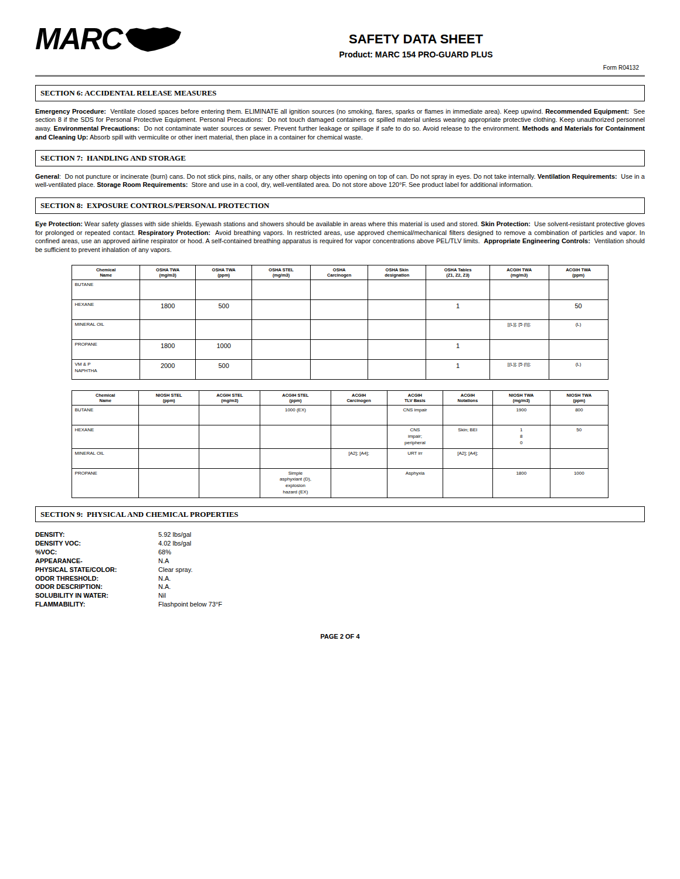MARC
SAFETY DATA SHEET
Product: MARC 154 PRO-GUARD PLUS
Form R04132
SECTION 6: ACCIDENTAL RELEASE MEASURES
Emergency Procedure: Ventilate closed spaces before entering them. ELIMINATE all ignition sources (no smoking, flares, sparks or flames in immediate area). Keep upwind. Recommended Equipment: See section 8 if the SDS for Personal Protective Equipment. Personal Precautions: Do not touch damaged containers or spilled material unless wearing appropriate protective clothing. Keep unauthorized personnel away. Environmental Precautions: Do not contaminate water sources or sewer. Prevent further leakage or spillage if safe to do so. Avoid release to the environment. Methods and Materials for Containment and Cleaning Up: Absorb spill with vermiculite or other inert material, then place in a container for chemical waste.
SECTION 7: HANDLING AND STORAGE
General: Do not puncture or incinerate (burn) cans. Do not stick pins, nails, or any other sharp objects into opening on top of can. Do not spray in eyes. Do not take internally. Ventilation Requirements: Use in a well-ventilated place. Storage Room Requirements: Store and use in a cool, dry, well-ventilated area. Do not store above 120°F. See product label for additional information.
SECTION 8: EXPOSURE CONTROLS/PERSONAL PROTECTION
Eye Protection: Wear safety glasses with side shields. Eyewash stations and showers should be available in areas where this material is used and stored. Skin Protection: Use solvent-resistant protective gloves for prolonged or repeated contact. Respiratory Protection: Avoid breathing vapors. In restricted areas, use approved chemical/mechanical filters designed to remove a combination of particles and vapor. In confined areas, use an approved airline respirator or hood. A self-contained breathing apparatus is required for vapor concentrations above PEL/TLV limits. Appropriate Engineering Controls: Ventilation should be sufficient to prevent inhalation of any vapors.
| Chemical Name | OSHA TWA (mg/m3) | OSHA TWA (ppm) | OSHA STEL (mg/m3) | OSHA Carcinogen | OSHA Skin designation | OSHA Tables (Z1, Z2, Z3) | ACGIH TWA (mg/m3) | ACGIH TWA (ppm) |
| --- | --- | --- | --- | --- | --- | --- | --- | --- |
| BUTANE | | | | | | | | |
| HEXANE | 1800 | 500 | | | | 1 | | 50 |
| MINERAL OIL | | | | | | | [(L)]; [5 (I)]; | (L) |
| PROPANE | 1800 | 1000 | | | | 1 | | |
| VM & P NAPHTHA | 2000 | 500 | | | | 1 | [(L)]; [5 (I)]; | (L) |
| Chemical Name | NIOSH STEL (ppm) | ACGIH STEL (mg/m3) | ACGIH STEL (ppm) | ACGIH Carcinogen | ACGIH TLV Basis | ACGIH Notations | NIOSH TWA (mg/m3) | NIOSH TWA (ppm) |
| --- | --- | --- | --- | --- | --- | --- | --- | --- |
| BUTANE | | | 1000 (EX) | | CNS impair | | 1900 | 800 |
| HEXANE | | | | | CNS impair; peripheral | Skin; BEI | 1 8 0 | 50 |
| MINERAL OIL | | | | [A2]; [A4]; | URT irr | [A2]; [A4]; | | |
| PROPANE | | | Simple asphyxiant (D), explosion hazard (EX) | | Asphyxia | | 1800 | 1000 |
SECTION 9: PHYSICAL AND CHEMICAL PROPERTIES
DENSITY: 5.92 lbs/gal
DENSITY VOC: 4.02 lbs/gal
%VOC: 68%
APPEARANCE-N.A
PHYSICAL STATE/COLOR: Clear spray.
ODOR THRESHOLD: N.A.
ODOR DESCRIPTION: N.A.
SOLUBILITY IN WATER: Nil
FLAMMABILITY: Flashpoint below 73°F
PAGE 2 OF 4